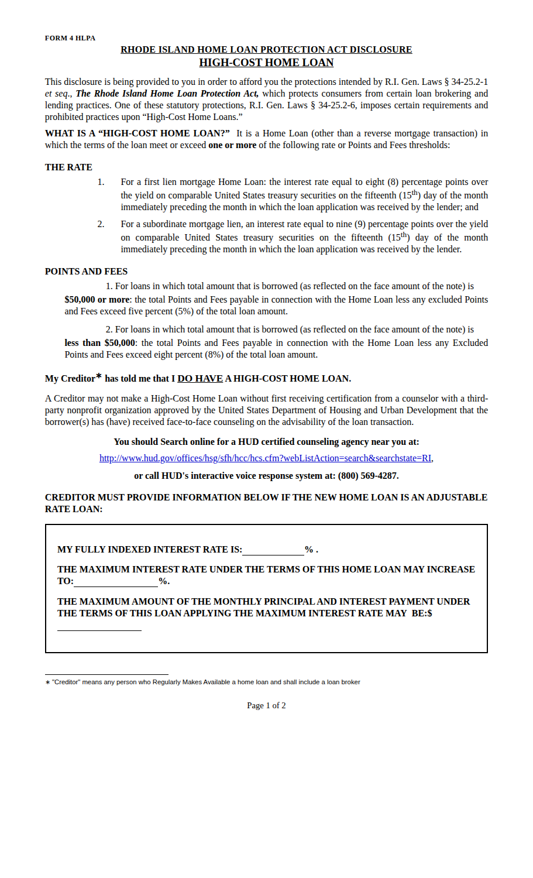FORM 4 HLPA
RHODE ISLAND HOME LOAN PROTECTION ACT DISCLOSURE
HIGH-COST HOME LOAN
This disclosure is being provided to you in order to afford you the protections intended by R.I. Gen. Laws § 34-25.2-1 et seq., The Rhode Island Home Loan Protection Act, which protects consumers from certain loan brokering and lending practices. One of these statutory protections, R.I. Gen. Laws § 34-25.2-6, imposes certain requirements and prohibited practices upon “High-Cost Home Loans.”
WHAT IS A “HIGH-COST HOME LOAN?” It is a Home Loan (other than a reverse mortgage transaction) in which the terms of the loan meet or exceed one or more of the following rate or Points and Fees thresholds:
THE RATE
For a first lien mortgage Home Loan: the interest rate equal to eight (8) percentage points over the yield on comparable United States treasury securities on the fifteenth (15th) day of the month immediately preceding the month in which the loan application was received by the lender; and
For a subordinate mortgage lien, an interest rate equal to nine (9) percentage points over the yield on comparable United States treasury securities on the fifteenth (15th) day of the month immediately preceding the month in which the loan application was received by the lender.
POINTS AND FEES
For loans in which total amount that is borrowed (as reflected on the face amount of the note) is
$50,000 or more: the total Points and Fees payable in connection with the Home Loan less any excluded Points and Fees exceed five percent (5%) of the total loan amount.
For loans in which total amount that is borrowed (as reflected on the face amount of the note) is
less than $50,000: the total Points and Fees payable in connection with the Home Loan less any Excluded Points and Fees exceed eight percent (8%) of the total loan amount.
My Creditor∗ has told me that I DO HAVE A HIGH-COST HOME LOAN.
A Creditor may not make a High-Cost Home Loan without first receiving certification from a counselor with a third-party nonprofit organization approved by the United States Department of Housing and Urban Development that the borrower(s) has (have) received face-to-face counseling on the advisability of the loan transaction.
You should Search online for a HUD certified counseling agency near you at:
http://www.hud.gov/offices/hsg/sfh/hcc/hcs.cfm?webListAction=search&searchstate=RI,
or call HUD's interactive voice response system at: (800) 569-4287.
CREDITOR MUST PROVIDE INFORMATION BELOW IF THE NEW HOME LOAN IS AN ADJUSTABLE RATE LOAN:
MY FULLY INDEXED INTEREST RATE IS: % .
THE MAXIMUM INTEREST RATE UNDER THE TERMS OF THIS HOME LOAN MAY INCREASE TO: %.
THE MAXIMUM AMOUNT OF THE MONTHLY PRINCIPAL AND INTEREST PAYMENT UNDER THE TERMS OF THIS LOAN APPLYING THE MAXIMUM INTEREST RATE MAY BE:$
∗ "Creditor" means any person who Regularly Makes Available a home loan and shall include a loan broker
Page 1 of 2